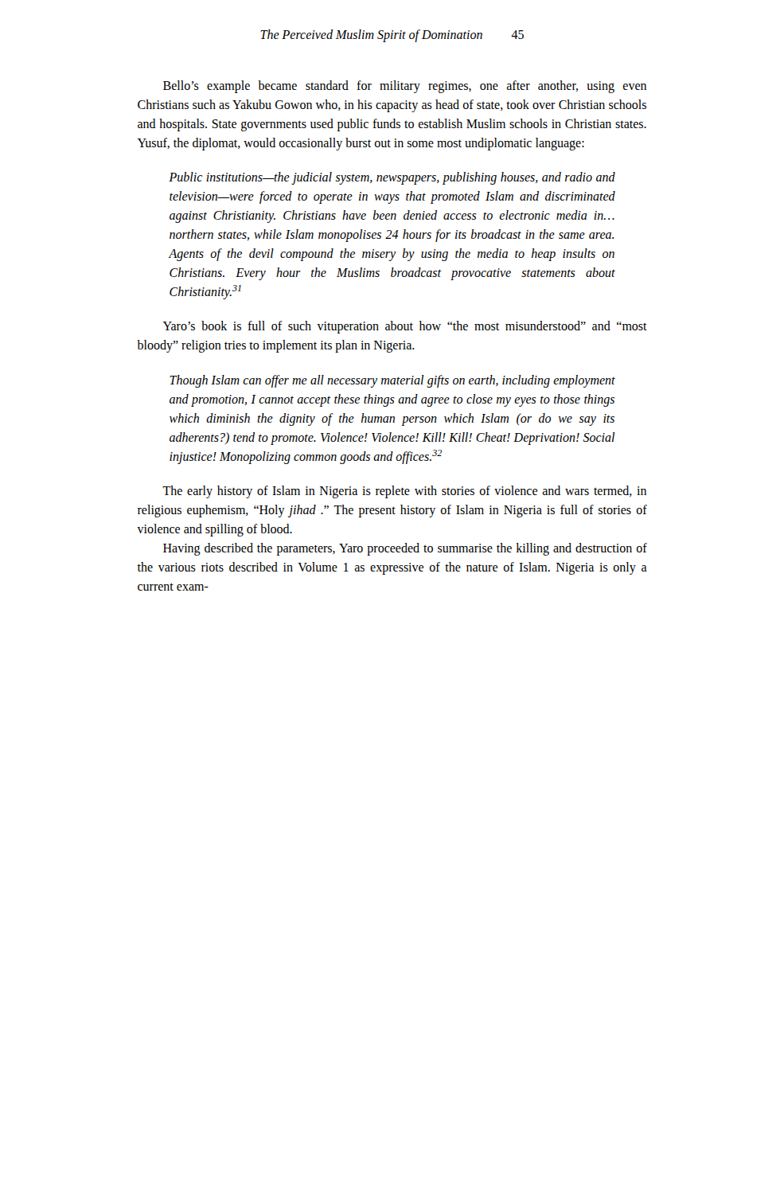The Perceived Muslim Spirit of Domination 45
Bello’s example became standard for military regimes, one after another, using even Christians such as Yakubu Gowon who, in his capacity as head of state, took over Christian schools and hospitals. State governments used public funds to establish Muslim schools in Christian states. Yusuf, the diplomat, would occasionally burst out in some most undiplomatic language:
Public institutions—the judicial system, newspapers, publishing houses, and radio and television—were forced to operate in ways that promoted Islam and discriminated against Christianity. Christians have been denied access to electronic media in… northern states, while Islam monopolises 24 hours for its broadcast in the same area. Agents of the devil compound the misery by using the media to heap insults on Christians. Every hour the Muslims broadcast provocative statements about Christianity.31
Yaro’s book is full of such vituperation about how “the most misunderstood” and “most bloody” religion tries to implement its plan in Nigeria.
Though Islam can offer me all necessary material gifts on earth, including employment and promotion, I cannot accept these things and agree to close my eyes to those things which diminish the dignity of the human person which Islam (or do we say its adherents?) tend to promote. Violence! Violence! Kill! Kill! Cheat! Deprivation! Social injustice! Monopolizing common goods and offices.32
The early history of Islam in Nigeria is replete with stories of violence and wars termed, in religious euphemism, “Holy jihad .” The present history of Islam in Nigeria is full of stories of violence and spilling of blood.
Having described the parameters, Yaro proceeded to summarise the killing and destruction of the various riots described in Volume 1 as expressive of the nature of Islam. Nigeria is only a current exam-